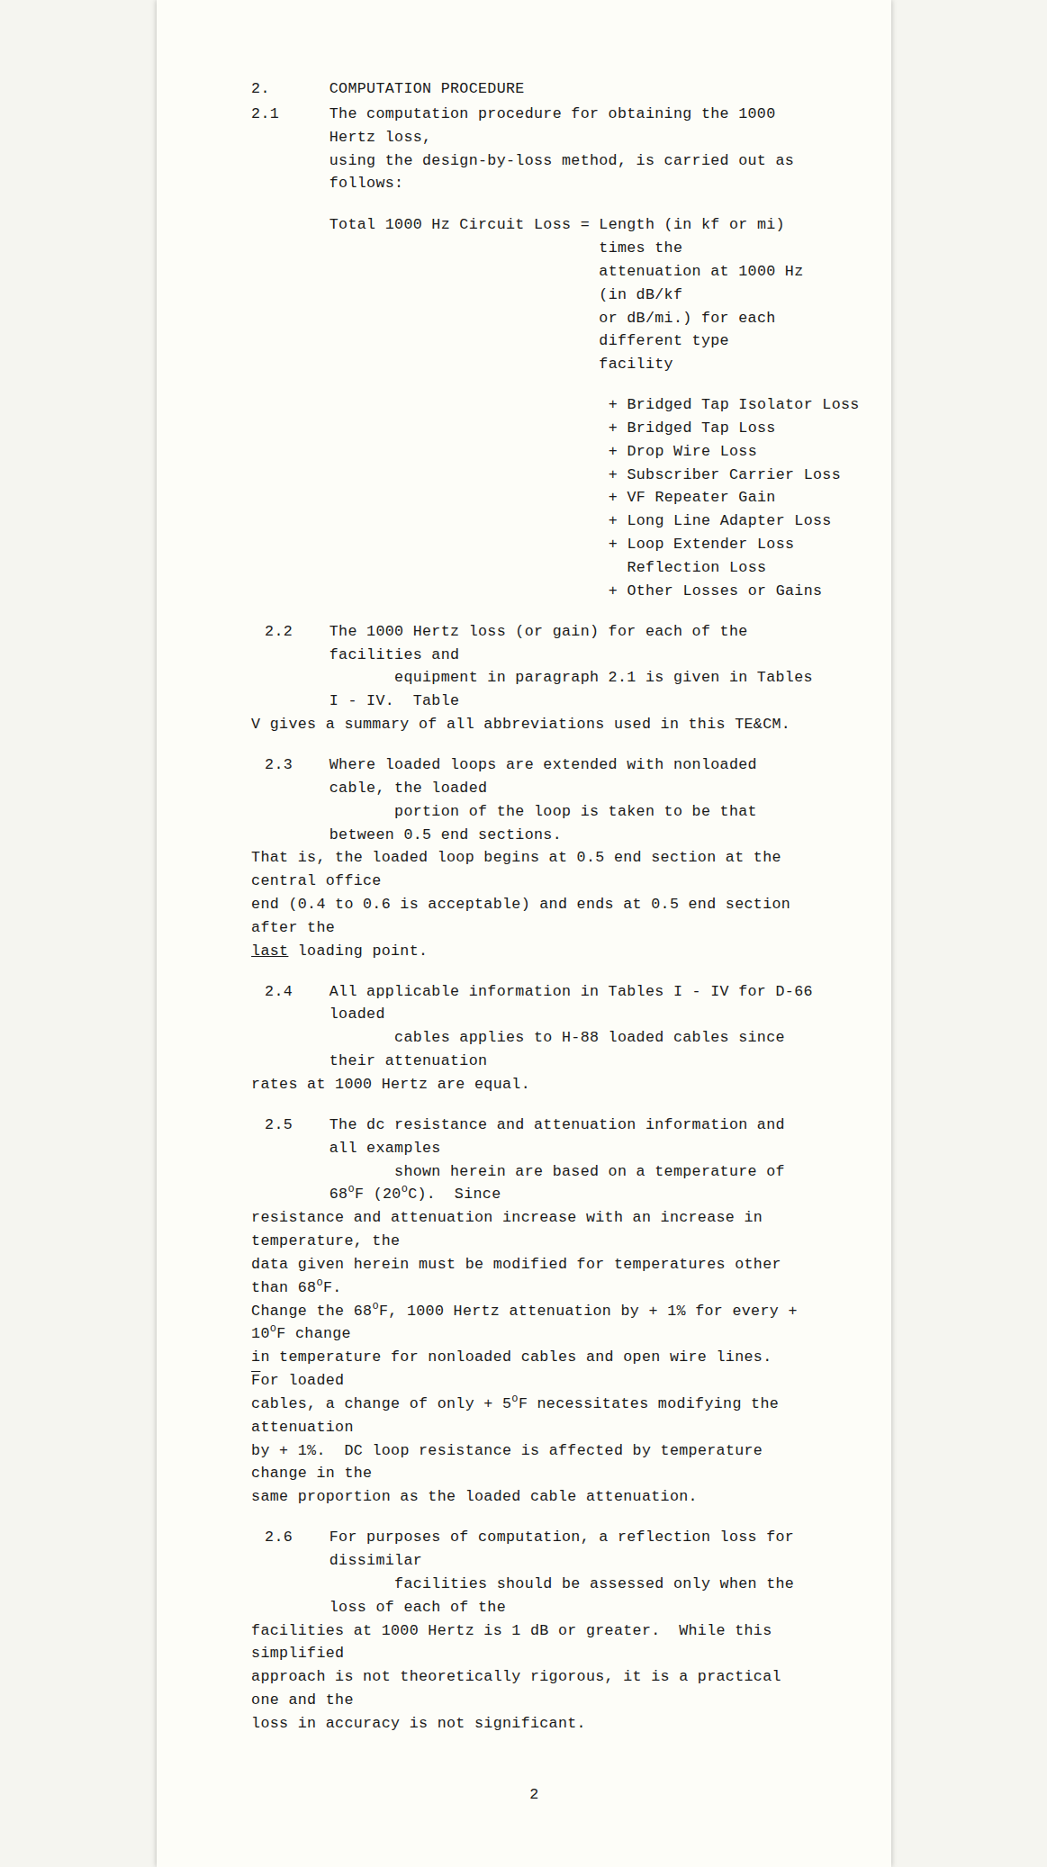2.
COMPUTATION PROCEDURE
2.1
The computation procedure for obtaining the 1000 Hertz loss,
using the design-by-loss method, is carried out as follows:
Total 1000 Hz Circuit Loss =
Length (in kf or mi) times theattenuation at 1000 Hz (in dB/kf or dB/mi.) for each different type facility
+ Bridged Tap Isolator Loss
+ Bridged Tap Loss
+ Drop Wire Loss
+ Subscriber Carrier Loss
+ VF Repeater Gain
+ Long Line Adapter Loss
+ Loop Extender Loss
Reflection Loss
+ Other Losses or Gains
2.2
The 1000 Hertz loss (or gain) for each of the facilities and
equipment in paragraph 2.1 is given in Tables I - IV. Table
V gives a summary of all abbreviations used in this TE&CM.
2.3
Where loaded loops are extended with nonloaded cable, the loaded
portion of the loop is taken to be that between 0.5 end sections.
That is, the loaded loop begins at 0.5 end section at the central office
end (0.4 to 0.6 is acceptable) and ends at 0.5 end section after the
last loading point.
2.4
All applicable information in Tables I - IV for D-66 loaded
cables applies to H-88 loaded cables since their attenuation
rates at 1000 Hertz are equal.
2.5
The dc resistance and attenuation information and all examples
shown herein are based on a temperature of 68oF (20oC). Since
resistance and attenuation increase with an increase in temperature, the
data given herein must be modified for temperatures other than 68oF.
Change the 68oF, 1000 Hertz attenuation by + 1% for every + 10oF change
in temperature for nonloaded cables and open wire lines. For loaded
cables, a change of only + 5oF necessitates modifying the attenuation
by + 1%. DC loop resistance is affected by temperature change in the
same proportion as the loaded cable attenuation.
2.6
For purposes of computation, a reflection loss for dissimilar
facilities should be assessed only when the loss of each of the
facilities at 1000 Hertz is 1 dB or greater. While this simplified
approach is not theoretically rigorous, it is a practical one and the
loss in accuracy is not significant.
2